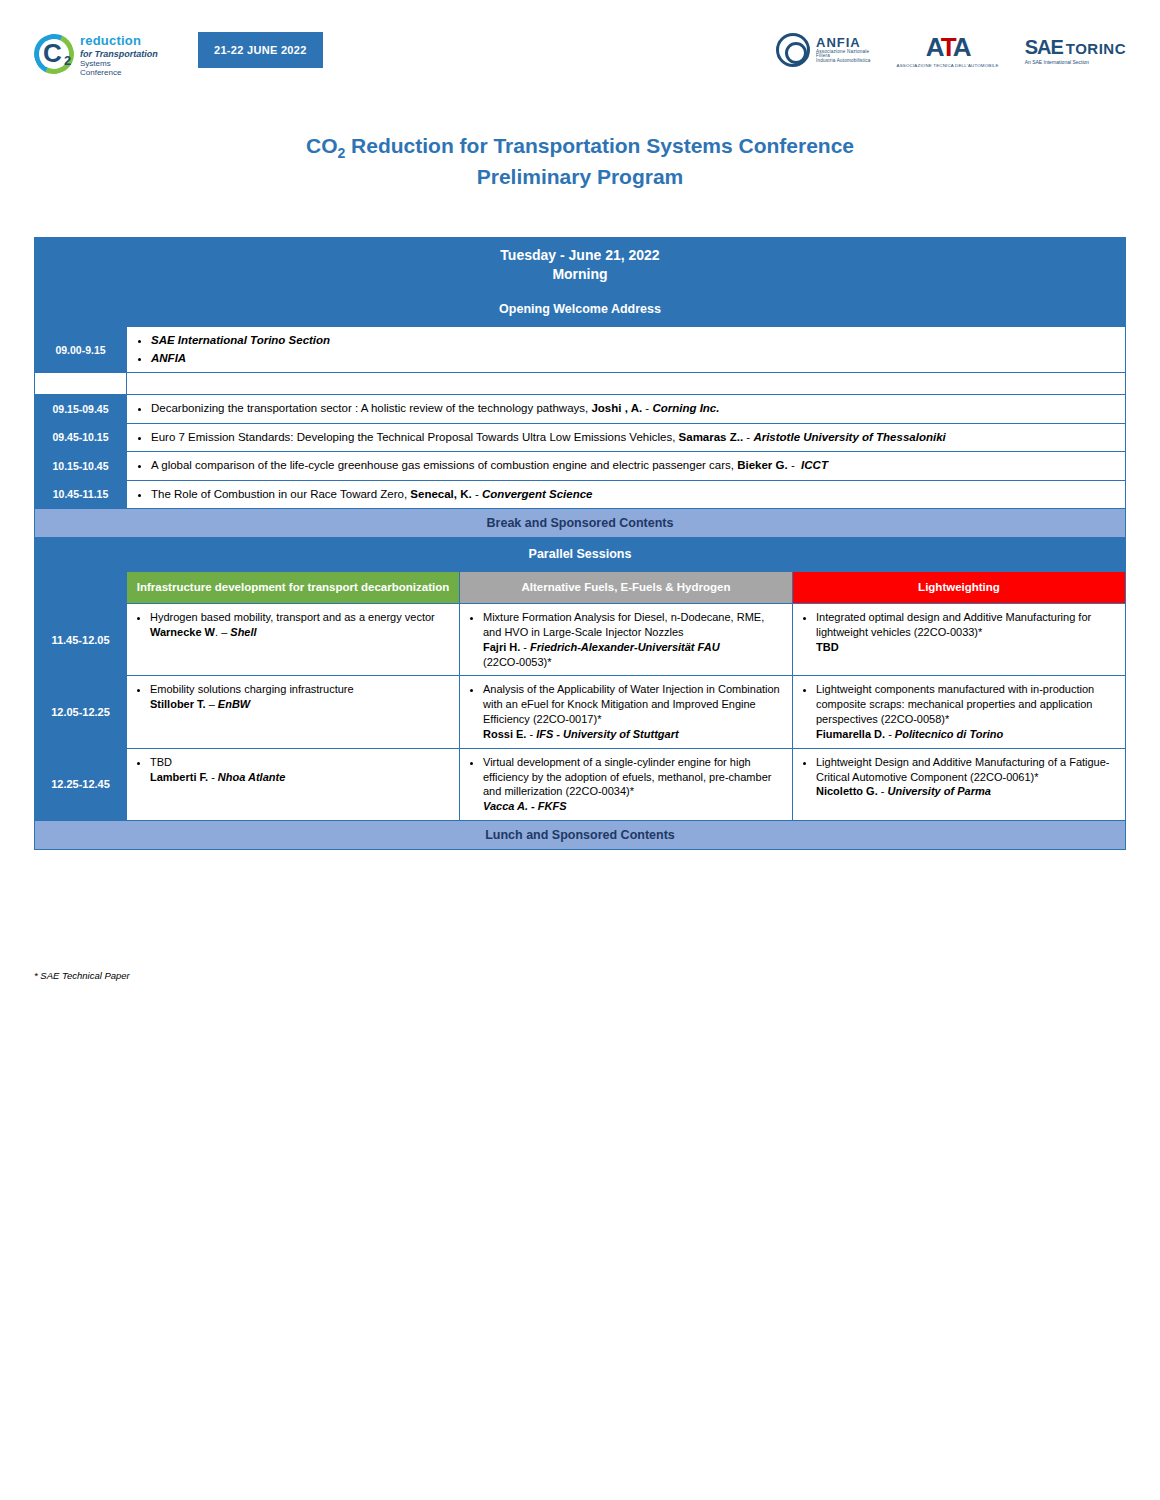C
2
reduction
for Transportation
Systems
Conference
21-22 JUNE 2022
ANFIA Associazione Nazionale Filiera Industria Automobilistica
ATA
ASSOCIAZIONE TECNICA DELL'AUTOMOBILE
SAE TORINC
An SAE International Section
CO2 Reduction for Transportation Systems Conference Preliminary Program
| Tuesday - June 21, 2022 Morning |
| Opening Welcome Address |
| 09.00-9.15 | SAE International Torino Section ANFIA |
| 09.15-09.45 | Decarbonizing the transportation sector : A holistic review of the technology pathways, Joshi , A. - Corning Inc. |
| 09.45-10.15 | Euro 7 Emission Standards: Developing the Technical Proposal Towards Ultra Low Emissions Vehicles, Samaras Z.. - Aristotle University of Thessaloniki |
| 10.15-10.45 | A global comparison of the life-cycle greenhouse gas emissions of combustion engine and electric passenger cars, Bieker G. - ICCT |
| 10.45-11.15 | The Role of Combustion in our Race Toward Zero, Senecal, K. - Convergent Science |
| Break and Sponsored Contents |
| Parallel Sessions |
| | Infrastructure development for transport decarbonization | Alternative Fuels, E-Fuels & Hydrogen | Lightweighting |
| 11.45-12.05 | Hydrogen based mobility, transport and as a energy vector Warnecke W . – Shell | Mixture Formation Analysis for Diesel, n-Dodecane, RME, and HVO in Large-Scale Injector Nozzles Fajri H. - Friedrich-Alexander-Universität FAU (22CO-0053)* | Integrated optimal design and Additive Manufacturing for lightweight vehicles (22CO-0033)* TBD |
| 12.05-12.25 | Emobility solutions charging infrastructure Stillober T. – EnBW | Analysis of the Applicability of Water Injection in Combination with an eFuel for Knock Mitigation and Improved Engine Efficiency (22CO-0017)* Rossi E. - IFS - University of Stuttgart | Lightweight components manufactured with in-production composite scraps: mechanical properties and application perspectives (22CO-0058)* Fiumarella D. - Politecnico di Torino |
| 12.25-12.45 | TBD Lamberti F. - Nhoa Atlante | Virtual development of a single-cylinder engine for high efficiency by the adoption of efuels, methanol, pre-chamber and millerization (22CO-0034)* Vacca A. - FKFS | Lightweight Design and Additive Manufacturing of a Fatigue-Critical Automotive Component (22CO-0061)* Nicoletto G. - University of Parma |
| Lunch and Sponsored Contents |
* SAE Technical Paper